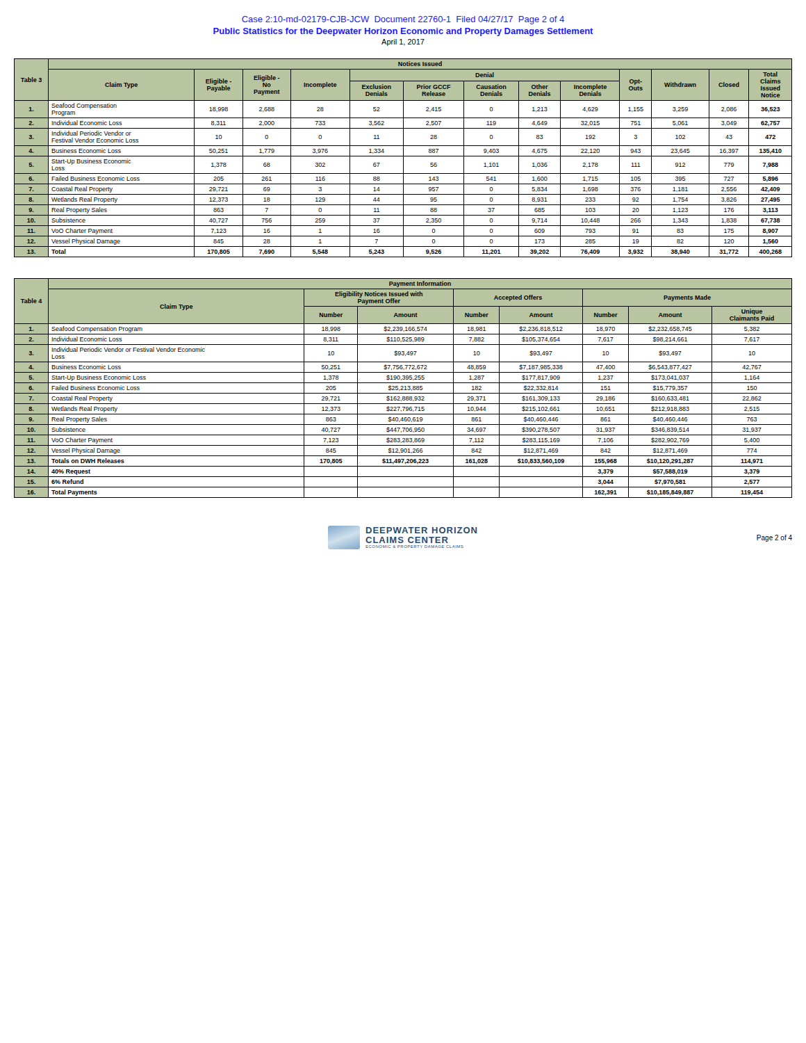Case 2:10-md-02179-CJB-JCW Document 22760-1 Filed 04/27/17 Page 2 of 4
Public Statistics for the Deepwater Horizon Economic and Property Damages Settlement
April 1, 2017
| Table 3 | Notices Issued |
| Claim Type | Eligible - Payable | Eligible - No Payment | Incomplete | Denial | Opt- Outs | Withdrawn | Closed | Total Claims Issued Notice |
| Exclusion Denials | Prior GCCF Release | Causation Denials | Other Denials | Incomplete Denials |
| 1. | Seafood Compensation Program | 18,998 | 2,688 | 28 | 52 | 2,415 | 0 | 1,213 | 4,629 | 1,155 | 3,259 | 2,086 | 36,523 |
| 2. | Individual Economic Loss | 8,311 | 2,000 | 733 | 3,562 | 2,507 | 119 | 4,649 | 32,015 | 751 | 5,061 | 3,049 | 62,757 |
| 3. | Individual Periodic Vendor or Festival Vendor Economic Loss | 10 | 0 | 0 | 11 | 28 | 0 | 83 | 192 | 3 | 102 | 43 | 472 |
| 4. | Business Economic Loss | 50,251 | 1,779 | 3,976 | 1,334 | 887 | 9,403 | 4,675 | 22,120 | 943 | 23,645 | 16,397 | 135,410 |
| 5. | Start-Up Business Economic Loss | 1,378 | 68 | 302 | 67 | 56 | 1,101 | 1,036 | 2,178 | 111 | 912 | 779 | 7,988 |
| 6. | Failed Business Economic Loss | 205 | 261 | 116 | 88 | 143 | 541 | 1,600 | 1,715 | 105 | 395 | 727 | 5,896 |
| 7. | Coastal Real Property | 29,721 | 69 | 3 | 14 | 957 | 0 | 5,834 | 1,698 | 376 | 1,181 | 2,556 | 42,409 |
| 8. | Wetlands Real Property | 12,373 | 18 | 129 | 44 | 95 | 0 | 8,931 | 233 | 92 | 1,754 | 3,826 | 27,495 |
| 9. | Real Property Sales | 863 | 7 | 0 | 11 | 88 | 37 | 685 | 103 | 20 | 1,123 | 176 | 3,113 |
| 10. | Subsistence | 40,727 | 756 | 259 | 37 | 2,350 | 0 | 9,714 | 10,448 | 266 | 1,343 | 1,838 | 67,738 |
| 11. | VoO Charter Payment | 7,123 | 16 | 1 | 16 | 0 | 0 | 609 | 793 | 91 | 83 | 175 | 8,907 |
| 12. | Vessel Physical Damage | 845 | 28 | 1 | 7 | 0 | 0 | 173 | 285 | 19 | 82 | 120 | 1,560 |
| 13. | Total | 170,805 | 7,690 | 5,548 | 5,243 | 9,526 | 11,201 | 39,202 | 76,409 | 3,932 | 38,940 | 31,772 | 400,268 |
| Table 4 | Payment Information |
| Claim Type | Eligibility Notices Issued with Payment Offer | Accepted Offers | Payments Made |
| Number | Amount | Number | Amount | Number | Amount | Unique Claimants Paid |
| 1. | Seafood Compensation Program | 18,998 | $2,239,166,574 | 18,981 | $2,236,818,512 | 18,970 | $2,232,658,745 | 5,382 |
| 2. | Individual Economic Loss | 8,311 | $110,525,989 | 7,882 | $105,374,654 | 7,617 | $98,214,661 | 7,617 |
| 3. | Individual Periodic Vendor or Festival Vendor Economic Loss | 10 | $93,497 | 10 | $93,497 | 10 | $93,497 | 10 |
| 4. | Business Economic Loss | 50,251 | $7,756,772,672 | 48,859 | $7,187,985,338 | 47,400 | $6,543,877,427 | 42,767 |
| 5. | Start-Up Business Economic Loss | 1,378 | $190,395,255 | 1,287 | $177,817,909 | 1,237 | $173,041,037 | 1,164 |
| 6. | Failed Business Economic Loss | 205 | $25,213,885 | 182 | $22,332,814 | 151 | $15,779,357 | 150 |
| 7. | Coastal Real Property | 29,721 | $162,888,932 | 29,371 | $161,309,133 | 29,186 | $160,633,481 | 22,862 |
| 8. | Wetlands Real Property | 12,373 | $227,796,715 | 10,944 | $215,102,661 | 10,651 | $212,918,883 | 2,515 |
| 9. | Real Property Sales | 863 | $40,460,619 | 861 | $40,460,446 | 861 | $40,460,446 | 763 |
| 10. | Subsistence | 40,727 | $447,706,950 | 34,697 | $390,278,507 | 31,937 | $346,839,514 | 31,937 |
| 11. | VoO Charter Payment | 7,123 | $283,283,869 | 7,112 | $283,115,169 | 7,106 | $282,902,769 | 5,400 |
| 12. | Vessel Physical Damage | 845 | $12,901,266 | 842 | $12,871,469 | 842 | $12,871,469 | 774 |
| 13. | Totals on DWH Releases | 170,805 | $11,497,206,223 | 161,028 | $10,833,560,109 | 155,968 | $10,120,291,287 | 114,971 |
| 14. | 40% Request | | | | | 3,379 | $57,588,019 | 3,379 |
| 15. | 6% Refund | | | | | 3,044 | $7,970,581 | 2,577 |
| 16. | Total Payments | | | | | 162,391 | $10,185,849,887 | 119,454 |
DEEPWATER HORIZON
CLAIMS CENTER
ECONOMIC & PROPERTY DAMAGE CLAIMS
Page 2 of 4